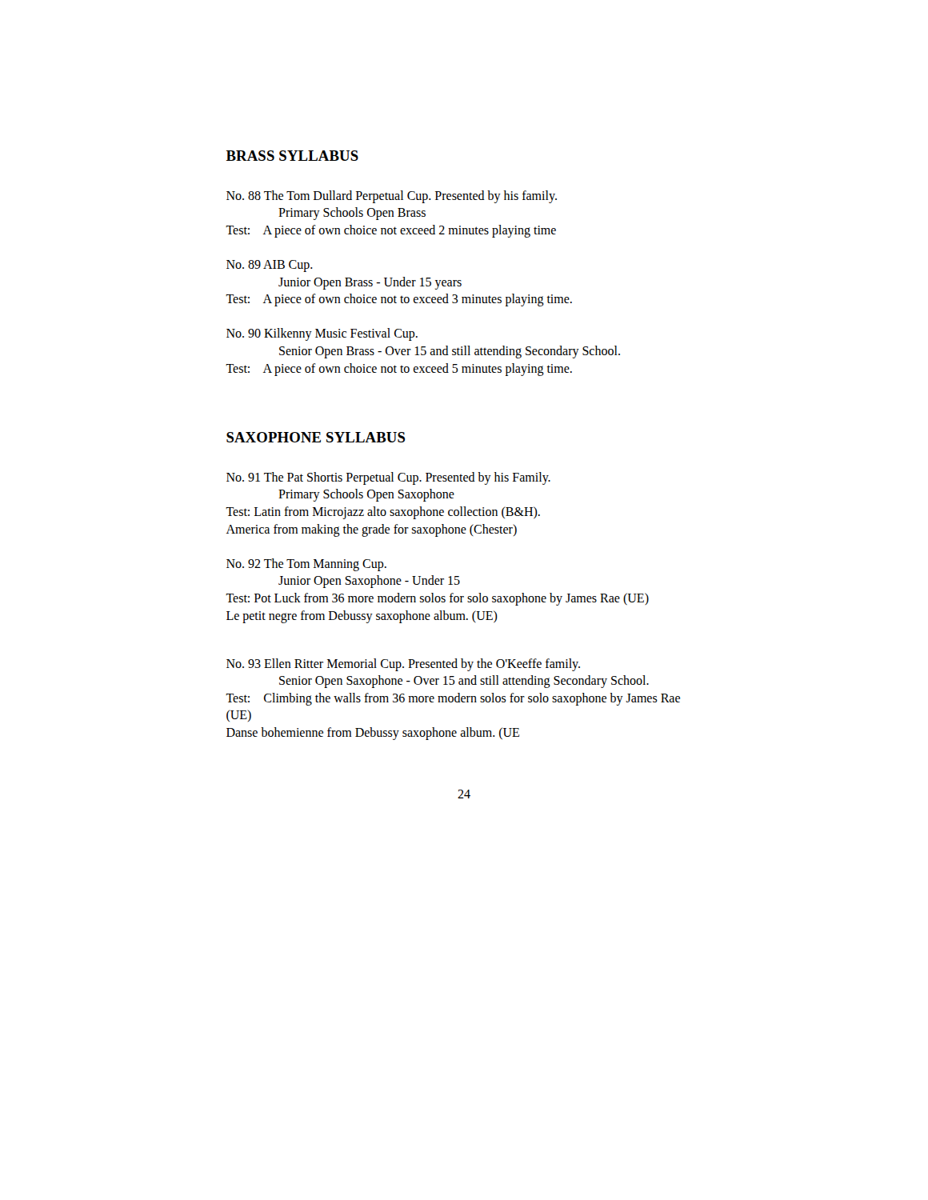BRASS SYLLABUS
No. 88 The Tom Dullard Perpetual Cup. Presented by his family.
Primary Schools Open Brass
Test: A piece of own choice not exceed 2 minutes playing time
No. 89 AIB Cup.
Junior Open Brass - Under 15 years
Test: A piece of own choice not to exceed 3 minutes playing time.
No. 90 Kilkenny Music Festival Cup.
Senior Open Brass - Over 15 and still attending Secondary School.
Test: A piece of own choice not to exceed 5 minutes playing time.
SAXOPHONE SYLLABUS
No. 91 The Pat Shortis Perpetual Cup. Presented by his Family.
Primary Schools Open Saxophone
Test: Latin from Microjazz alto saxophone collection (B&H).
America from making the grade for saxophone (Chester)
No. 92 The Tom Manning Cup.
Junior Open Saxophone - Under 15
Test: Pot Luck from 36 more modern solos for solo saxophone by James Rae (UE)
Le petit negre from Debussy saxophone album. (UE)
No. 93 Ellen Ritter Memorial Cup. Presented by the O'Keeffe family.
Senior Open Saxophone - Over 15 and still attending Secondary School.
Test: Climbing the walls from 36 more modern solos for solo saxophone by James Rae (UE)
Danse bohemienne from Debussy saxophone album. (UE
24